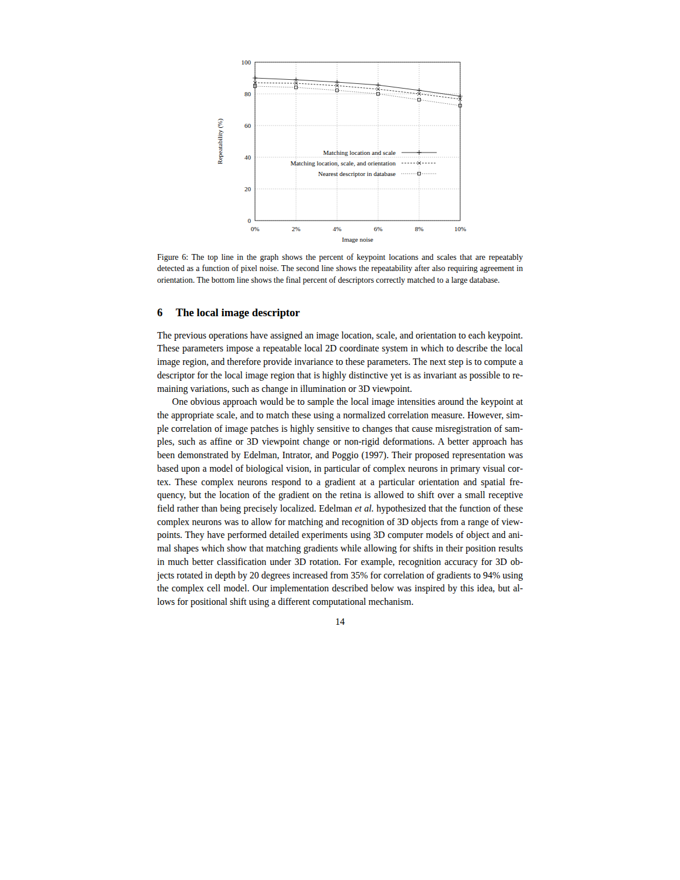0 20 40 60 80 100 0% 2% 4% 6% 8% 10% Image noise Repeatability (%) Matching location and scale Matching location, scale, and orientation Nearest descriptor in database
Figure 6: The top line in the graph shows the percent of keypoint locations and scales that are repeatably detected as a function of pixel noise. The second line shows the repeatability after also requiring agreement in orientation. The bottom line shows the final percent of descriptors correctly matched to a large database.
6 The local image descriptor
The previous operations have assigned an image location, scale, and orientation to each keypoint. These parameters impose a repeatable local 2D coordinate system in which to describe the local image region, and therefore provide invariance to these parameters. The next step is to compute a descriptor for the local image region that is highly distinctive yet is as invariant as possible to remaining variations, such as change in illumination or 3D viewpoint.
One obvious approach would be to sample the local image intensities around the keypoint at the appropriate scale, and to match these using a normalized correlation measure. However, simple correlation of image patches is highly sensitive to changes that cause misregistration of samples, such as affine or 3D viewpoint change or non-rigid deformations. A better approach has been demonstrated by Edelman, Intrator, and Poggio (1997). Their proposed representation was based upon a model of biological vision, in particular of complex neurons in primary visual cortex. These complex neurons respond to a gradient at a particular orientation and spatial frequency, but the location of the gradient on the retina is allowed to shift over a small receptive field rather than being precisely localized. Edelman et al. hypothesized that the function of these complex neurons was to allow for matching and recognition of 3D objects from a range of viewpoints. They have performed detailed experiments using 3D computer models of object and animal shapes which show that matching gradients while allowing for shifts in their position results in much better classification under 3D rotation. For example, recognition accuracy for 3D objects rotated in depth by 20 degrees increased from 35% for correlation of gradients to 94% using the complex cell model. Our implementation described below was inspired by this idea, but allows for positional shift using a different computational mechanism.
14